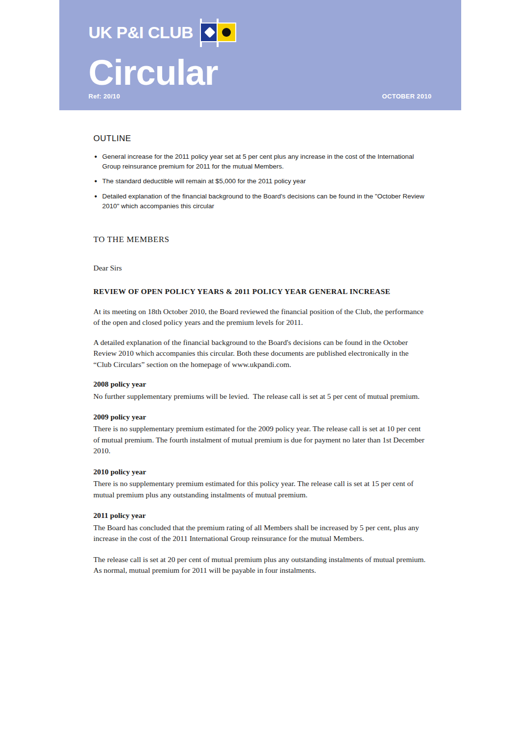UK P&I CLUB
Circular
Ref: 20/10 OCTOBER 2010
OUTLINE
General increase for the 2011 policy year set at 5 per cent plus any increase in the cost of the International Group reinsurance premium for 2011 for the mutual Members.
The standard deductible will remain at $5,000 for the 2011 policy year
Detailed explanation of the financial background to the Board's decisions can be found in the "October Review 2010" which accompanies this circular
TO THE MEMBERS
Dear Sirs
REVIEW OF OPEN POLICY YEARS & 2011 POLICY YEAR GENERAL INCREASE
At its meeting on 18th October 2010, the Board reviewed the financial position of the Club, the performance of the open and closed policy years and the premium levels for 2011.
A detailed explanation of the financial background to the Board's decisions can be found in the October Review 2010 which accompanies this circular. Both these documents are published electronically in the “Club Circulars” section on the homepage of www.ukpandi.com.
2008 policy year
No further supplementary premiums will be levied. The release call is set at 5 per cent of mutual premium.
2009 policy year
There is no supplementary premium estimated for the 2009 policy year. The release call is set at 10 per cent of mutual premium. The fourth instalment of mutual premium is due for payment no later than 1st December 2010.
2010 policy year
There is no supplementary premium estimated for this policy year. The release call is set at 15 per cent of mutual premium plus any outstanding instalments of mutual premium.
2011 policy year
The Board has concluded that the premium rating of all Members shall be increased by 5 per cent, plus any increase in the cost of the 2011 International Group reinsurance for the mutual Members.
The release call is set at 20 per cent of mutual premium plus any outstanding instalments of mutual premium. As normal, mutual premium for 2011 will be payable in four instalments.